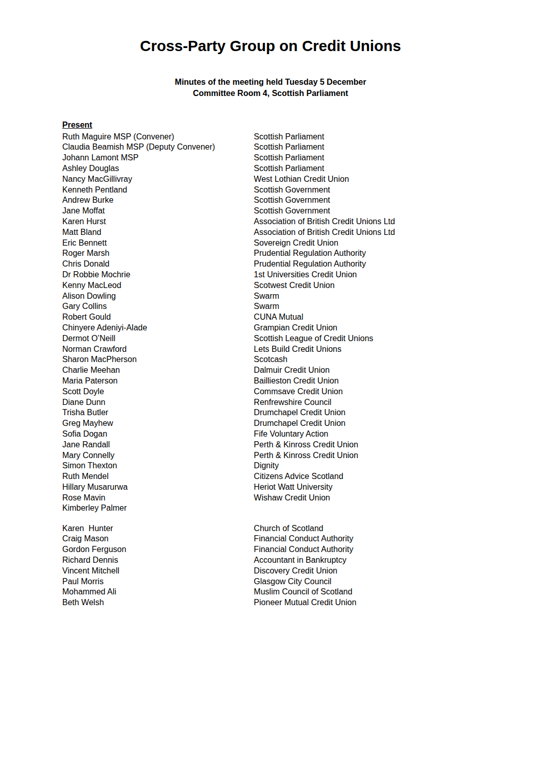Cross-Party Group on Credit Unions
Minutes of the meeting held Tuesday 5 December
Committee Room 4, Scottish Parliament
Present
| Ruth Maguire MSP (Convener) | Scottish Parliament |
| Claudia Beamish MSP (Deputy Convener) | Scottish Parliament |
| Johann Lamont MSP | Scottish Parliament |
| Ashley Douglas | Scottish Parliament |
| Nancy MacGillivray | West Lothian Credit Union |
| Kenneth Pentland | Scottish Government |
| Andrew Burke | Scottish Government |
| Jane Moffat | Scottish Government |
| Karen Hurst | Association of British Credit Unions Ltd |
| Matt Bland | Association of British Credit Unions Ltd |
| Eric Bennett | Sovereign Credit Union |
| Roger Marsh | Prudential Regulation Authority |
| Chris Donald | Prudential Regulation Authority |
| Dr Robbie Mochrie | 1st Universities Credit Union |
| Kenny MacLeod | Scotwest Credit Union |
| Alison Dowling | Swarm |
| Gary Collins | Swarm |
| Robert Gould | CUNA Mutual |
| Chinyere Adeniyi-Alade | Grampian Credit Union |
| Dermot O’Neill | Scottish League of Credit Unions |
| Norman Crawford | Lets Build Credit Unions |
| Sharon MacPherson | Scotcash |
| Charlie Meehan | Dalmuir Credit Union |
| Maria Paterson | Baillieston Credit Union |
| Scott Doyle | Commsave Credit Union |
| Diane Dunn | Renfrewshire Council |
| Trisha Butler | Drumchapel Credit Union |
| Greg Mayhew | Drumchapel Credit Union |
| Sofia Dogan | Fife Voluntary Action |
| Jane Randall | Perth & Kinross Credit Union |
| Mary Connelly | Perth & Kinross Credit Union |
| Simon Thexton | Dignity |
| Ruth Mendel | Citizens Advice Scotland |
| Hillary Musarurwa | Heriot Watt University |
| Rose Mavin | Wishaw Credit Union |
| Kimberley Palmer | |
| Karen Hunter | Church of Scotland |
| Craig Mason | Financial Conduct Authority |
| Gordon Ferguson | Financial Conduct Authority |
| Richard Dennis | Accountant in Bankruptcy |
| Vincent Mitchell | Discovery Credit Union |
| Paul Morris | Glasgow City Council |
| Mohammed Ali | Muslim Council of Scotland |
| Beth Welsh | Pioneer Mutual Credit Union |